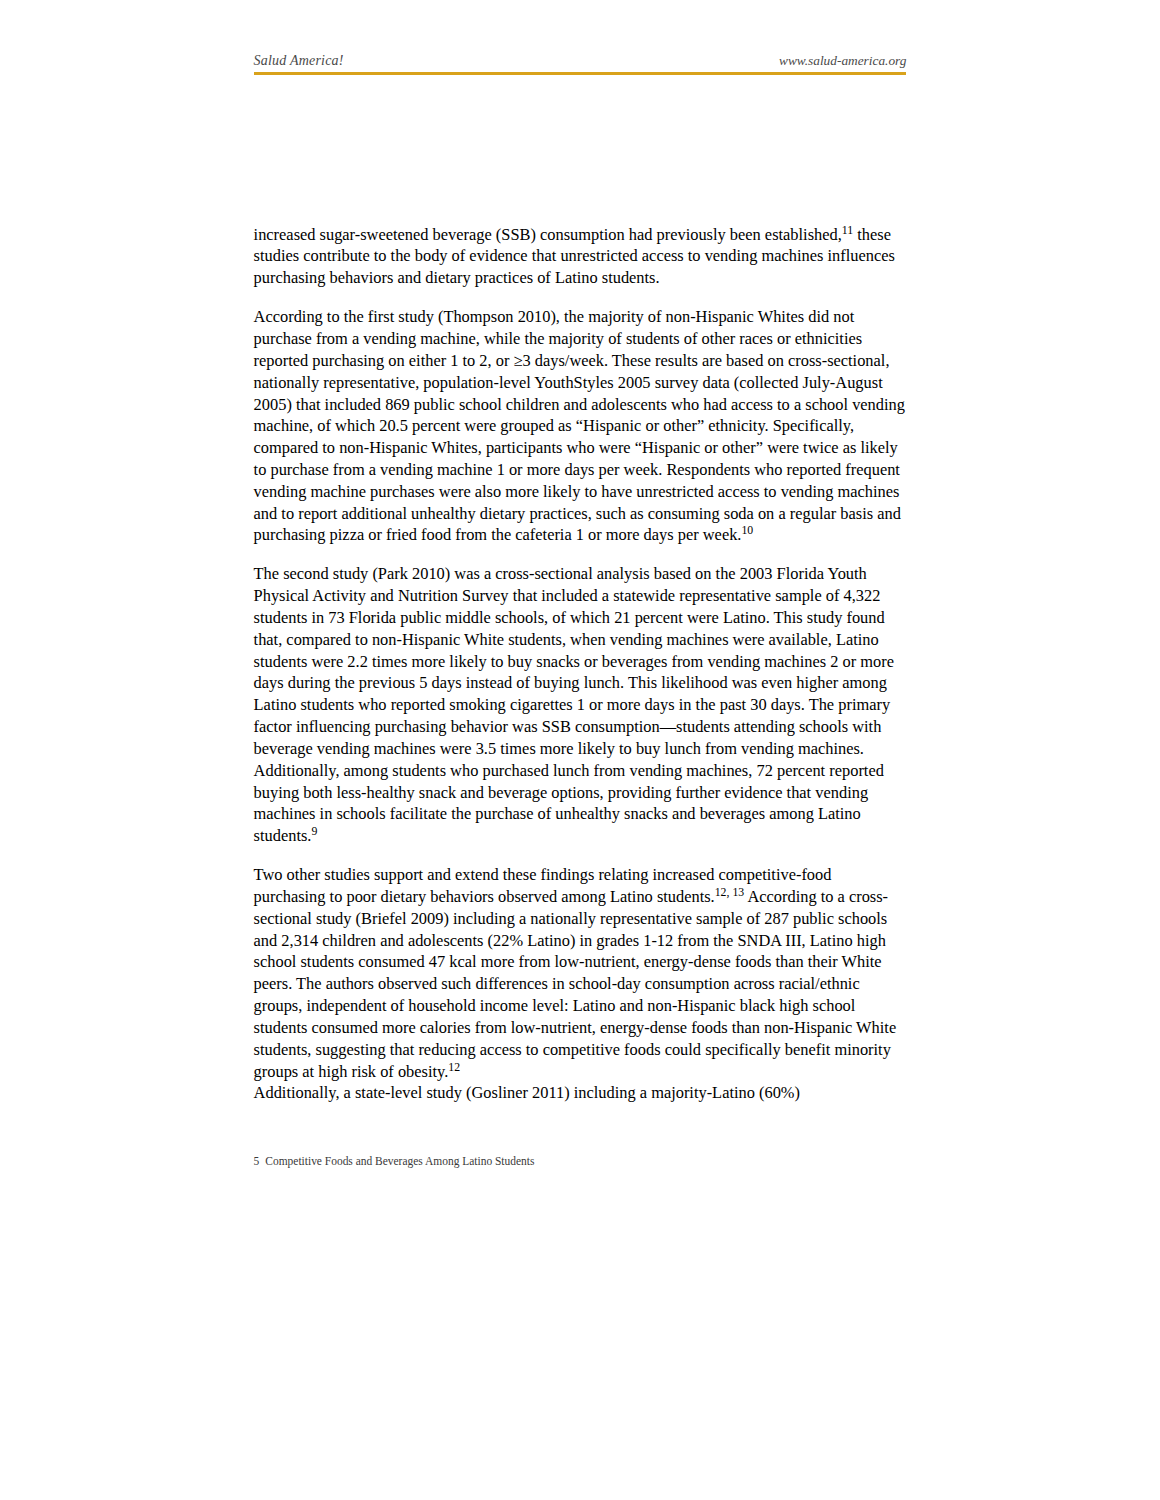Salud America!
www.salud-america.org
increased sugar-sweetened beverage (SSB) consumption had previously been established,11 these studies contribute to the body of evidence that unrestricted access to vending machines influences purchasing behaviors and dietary practices of Latino students.
According to the first study (Thompson 2010), the majority of non-Hispanic Whites did not purchase from a vending machine, while the majority of students of other races or ethnicities reported purchasing on either 1 to 2, or ≥3 days/week. These results are based on cross-sectional, nationally representative, population-level YouthStyles 2005 survey data (collected July-August 2005) that included 869 public school children and adolescents who had access to a school vending machine, of which 20.5 percent were grouped as “Hispanic or other” ethnicity. Specifically, compared to non-Hispanic Whites, participants who were “Hispanic or other” were twice as likely to purchase from a vending machine 1 or more days per week. Respondents who reported frequent vending machine purchases were also more likely to have unrestricted access to vending machines and to report additional unhealthy dietary practices, such as consuming soda on a regular basis and purchasing pizza or fried food from the cafeteria 1 or more days per week.10
The second study (Park 2010) was a cross-sectional analysis based on the 2003 Florida Youth Physical Activity and Nutrition Survey that included a statewide representative sample of 4,322 students in 73 Florida public middle schools, of which 21 percent were Latino. This study found that, compared to non-Hispanic White students, when vending machines were available, Latino students were 2.2 times more likely to buy snacks or beverages from vending machines 2 or more days during the previous 5 days instead of buying lunch. This likelihood was even higher among Latino students who reported smoking cigarettes 1 or more days in the past 30 days. The primary factor influencing purchasing behavior was SSB consumption—students attending schools with beverage vending machines were 3.5 times more likely to buy lunch from vending machines. Additionally, among students who purchased lunch from vending machines, 72 percent reported buying both less-healthy snack and beverage options, providing further evidence that vending machines in schools facilitate the purchase of unhealthy snacks and beverages among Latino students.9
Two other studies support and extend these findings relating increased competitive-food purchasing to poor dietary behaviors observed among Latino students.12, 13 According to a cross-sectional study (Briefel 2009) including a nationally representative sample of 287 public schools and 2,314 children and adolescents (22% Latino) in grades 1-12 from the SNDA III, Latino high school students consumed 47 kcal more from low-nutrient, energy-dense foods than their White peers. The authors observed such differences in school-day consumption across racial/ethnic groups, independent of household income level: Latino and non-Hispanic black high school students consumed more calories from low-nutrient, energy-dense foods than non-Hispanic White students, suggesting that reducing access to competitive foods could specifically benefit minority groups at high risk of obesity.12
Additionally, a state-level study (Gosliner 2011) including a majority-Latino (60%)
5 Competitive Foods and Beverages Among Latino Students